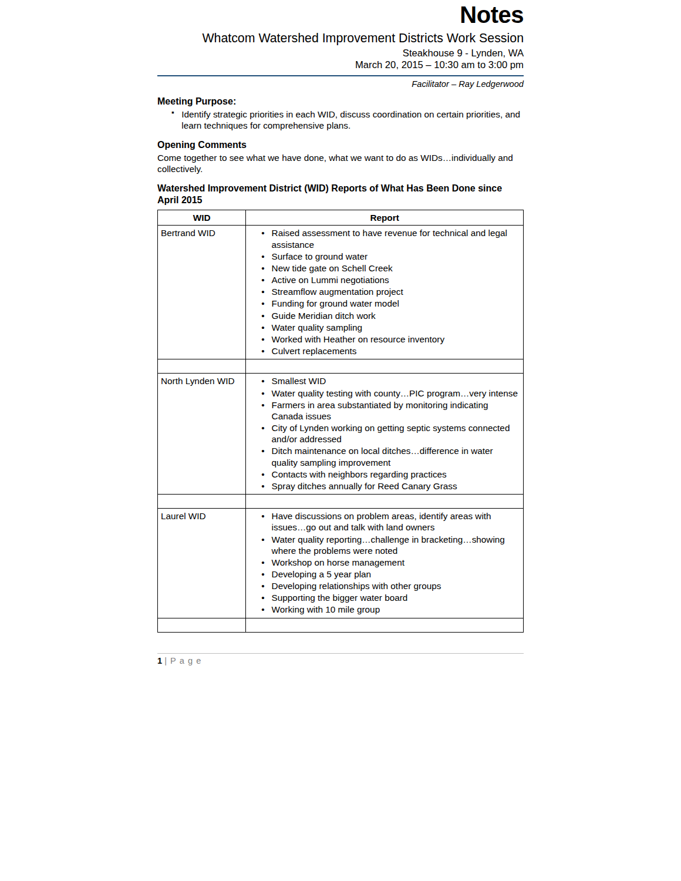Notes
Whatcom Watershed Improvement Districts Work Session
Steakhouse 9 - Lynden, WA
March 20, 2015 – 10:30 am to 3:00 pm
Facilitator – Ray Ledgerwood
Meeting Purpose:
Identify strategic priorities in each WID, discuss coordination on certain priorities, and learn techniques for comprehensive plans.
Opening Comments
Come together to see what we have done, what we want to do as WIDs…individually and collectively.
Watershed Improvement District (WID) Reports of What Has Been Done since April 2015
| WID | Report |
| --- | --- |
| Bertrand WID | Raised assessment to have revenue for technical and legal assistance Surface to ground water New tide gate on Schell Creek Active on Lummi negotiations Streamflow augmentation project Funding for ground water model Guide Meridian ditch work Water quality sampling Worked with Heather on resource inventory Culvert replacements |
| North Lynden WID | Smallest WID Water quality testing with county…PIC program…very intense Farmers in area substantiated by monitoring indicating Canada issues City of Lynden working on getting septic systems connected and/or addressed Ditch maintenance on local ditches…difference in water quality sampling improvement Contacts with neighbors regarding practices Spray ditches annually for Reed Canary Grass |
| Laurel WID | Have discussions on problem areas, identify areas with issues…go out and talk with land owners Water quality reporting…challenge in bracketing…showing where the problems were noted Workshop on horse management Developing a 5 year plan Developing relationships with other groups Supporting the bigger water board Working with 10 mile group |
1 | P a g e